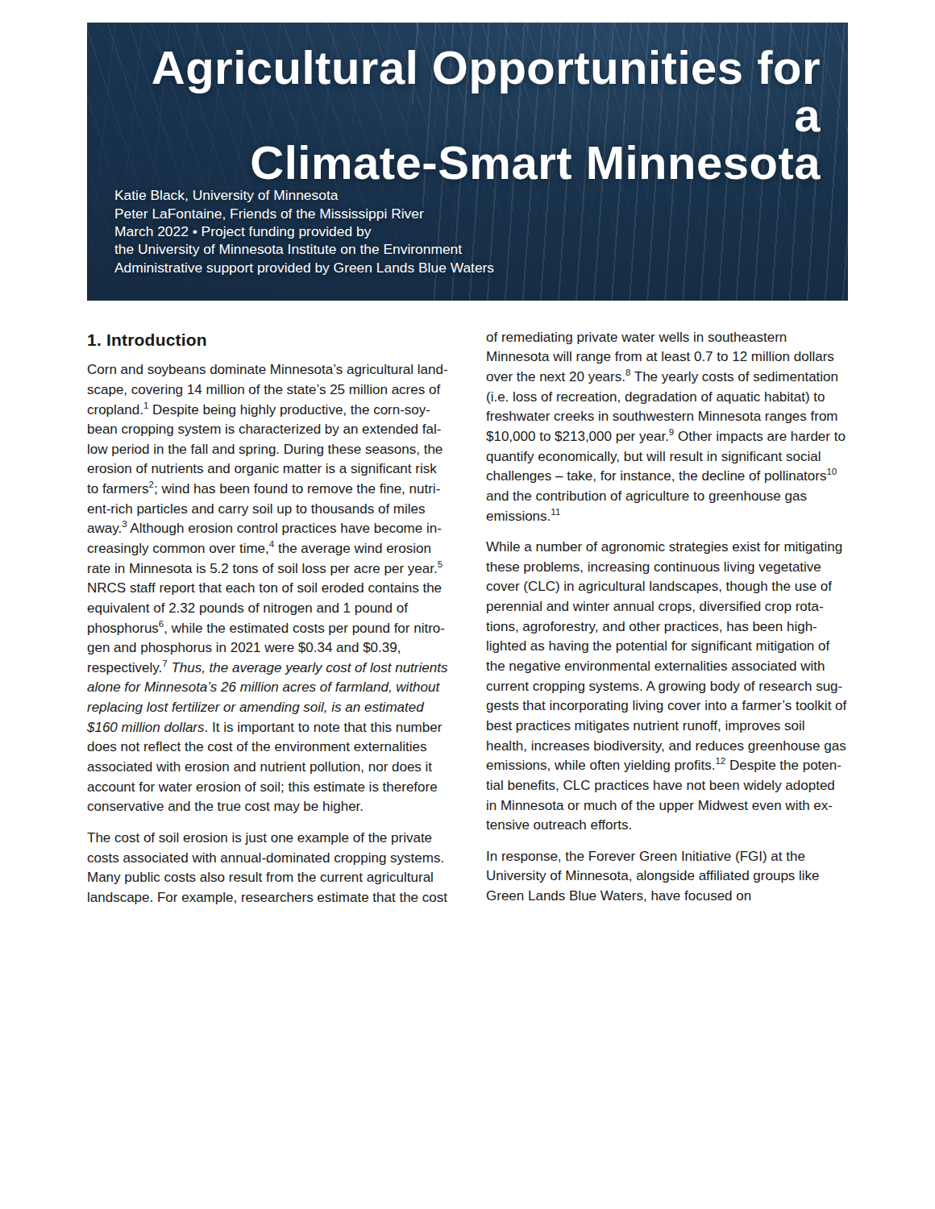Agricultural Opportunities for a
Climate-Smart Minnesota
Katie Black, University of Minnesota Peter LaFontaine, Friends of the Mississippi River March 2022 • Project funding provided by the University of Minnesota Institute on the Environment Administrative support provided by Green Lands Blue Waters
1. Introduction
Corn and soybeans dominate Minnesota’s agricultural landscape, covering 14 million of the state’s 25 million acres of cropland.1 Despite being highly productive, the corn-soybean cropping system is characterized by an extended fallow period in the fall and spring. During these seasons, the erosion of nutrients and organic matter is a significant risk to farmers2; wind has been found to remove the fine, nutrient-rich particles and carry soil up to thousands of miles away.3 Although erosion control practices have become increasingly common over time,4 the average wind erosion rate in Minnesota is 5.2 tons of soil loss per acre per year.5 NRCS staff report that each ton of soil eroded contains the equivalent of 2.32 pounds of nitrogen and 1 pound of phosphorus6, while the estimated costs per pound for nitrogen and phosphorus in 2021 were $0.34 and $0.39, respectively.7 Thus, the average yearly cost of lost nutrients alone for Minnesota’s 26 million acres of farmland, without replacing lost fertilizer or amending soil, is an estimated $160 million dollars. It is important to note that this number does not reflect the cost of the environment externalities associated with erosion and nutrient pollution, nor does it account for water erosion of soil; this estimate is therefore conservative and the true cost may be higher.
The cost of soil erosion is just one example of the private costs associated with annual-dominated cropping systems. Many public costs also result from the current agricultural landscape. For example, researchers estimate that the cost of remediating private water wells in southeastern Minnesota will range from at least 0.7 to 12 million dollars over the next 20 years.8 The yearly costs of sedimentation (i.e. loss of recreation, degradation of aquatic habitat) to freshwater creeks in southwestern Minnesota ranges from $10,000 to $213,000 per year.9 Other impacts are harder to quantify economically, but will result in significant social challenges – take, for instance, the decline of pollinators10 and the contribution of agriculture to greenhouse gas emissions.11
While a number of agronomic strategies exist for mitigating these problems, increasing continuous living vegetative cover (CLC) in agricultural landscapes, though the use of perennial and winter annual crops, diversified crop rotations, agroforestry, and other practices, has been highlighted as having the potential for significant mitigation of the negative environmental externalities associated with current cropping systems. A growing body of research suggests that incorporating living cover into a farmer’s toolkit of best practices mitigates nutrient runoff, improves soil health, increases biodiversity, and reduces greenhouse gas emissions, while often yielding profits.12 Despite the potential benefits, CLC practices have not been widely adopted in Minnesota or much of the upper Midwest even with extensive outreach efforts.
In response, the Forever Green Initiative (FGI) at the University of Minnesota, alongside affiliated groups like Green Lands Blue Waters, have focused on